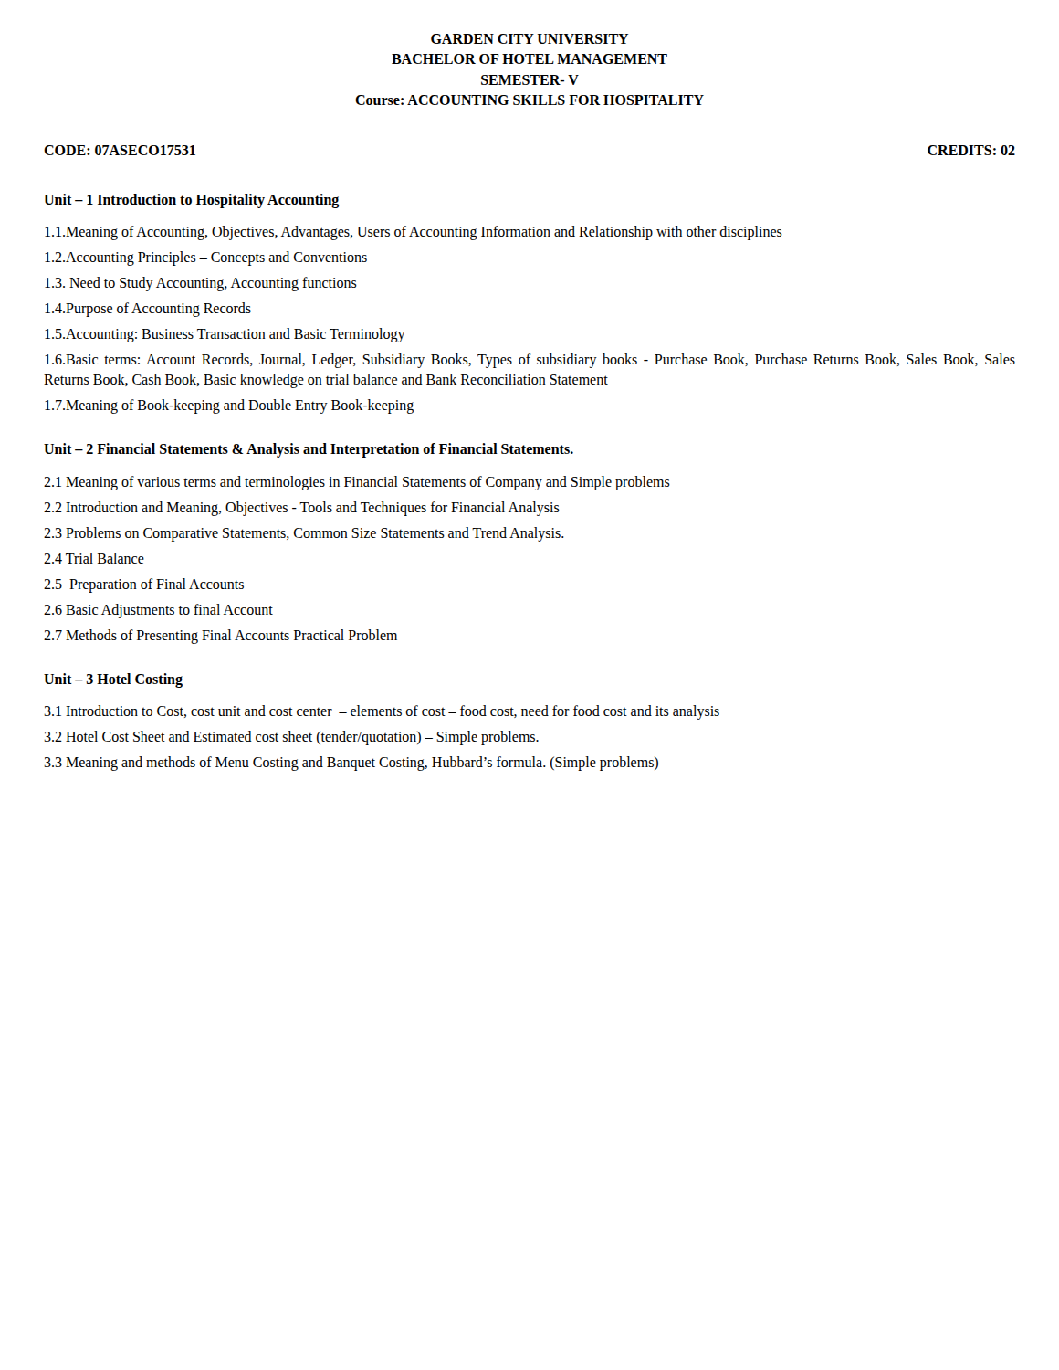GARDEN CITY UNIVERSITY
BACHELOR OF HOTEL MANAGEMENT
SEMESTER- V
Course: ACCOUNTING SKILLS FOR HOSPITALITY
CODE: 07ASECO17531 CREDITS: 02
Unit – 1 Introduction to Hospitality Accounting
1.1.Meaning of Accounting, Objectives, Advantages, Users of Accounting Information and Relationship with other disciplines
1.2.Accounting Principles – Concepts and Conventions
1.3. Need to Study Accounting, Accounting functions
1.4.Purpose of Accounting Records
1.5.Accounting: Business Transaction and Basic Terminology
1.6.Basic terms: Account Records, Journal, Ledger, Subsidiary Books, Types of subsidiary books - Purchase Book, Purchase Returns Book, Sales Book, Sales Returns Book, Cash Book, Basic knowledge on trial balance and Bank Reconciliation Statement
1.7.Meaning of Book-keeping and Double Entry Book-keeping
Unit – 2 Financial Statements & Analysis and Interpretation of Financial Statements.
2.1 Meaning of various terms and terminologies in Financial Statements of Company and Simple problems
2.2 Introduction and Meaning, Objectives - Tools and Techniques for Financial Analysis
2.3 Problems on Comparative Statements, Common Size Statements and Trend Analysis.
2.4 Trial Balance
2.5 Preparation of Final Accounts
2.6 Basic Adjustments to final Account
2.7 Methods of Presenting Final Accounts Practical Problem
Unit – 3 Hotel Costing
3.1 Introduction to Cost, cost unit and cost center – elements of cost – food cost, need for food cost and its analysis
3.2 Hotel Cost Sheet and Estimated cost sheet (tender/quotation) – Simple problems.
3.3 Meaning and methods of Menu Costing and Banquet Costing, Hubbard’s formula. (Simple problems)